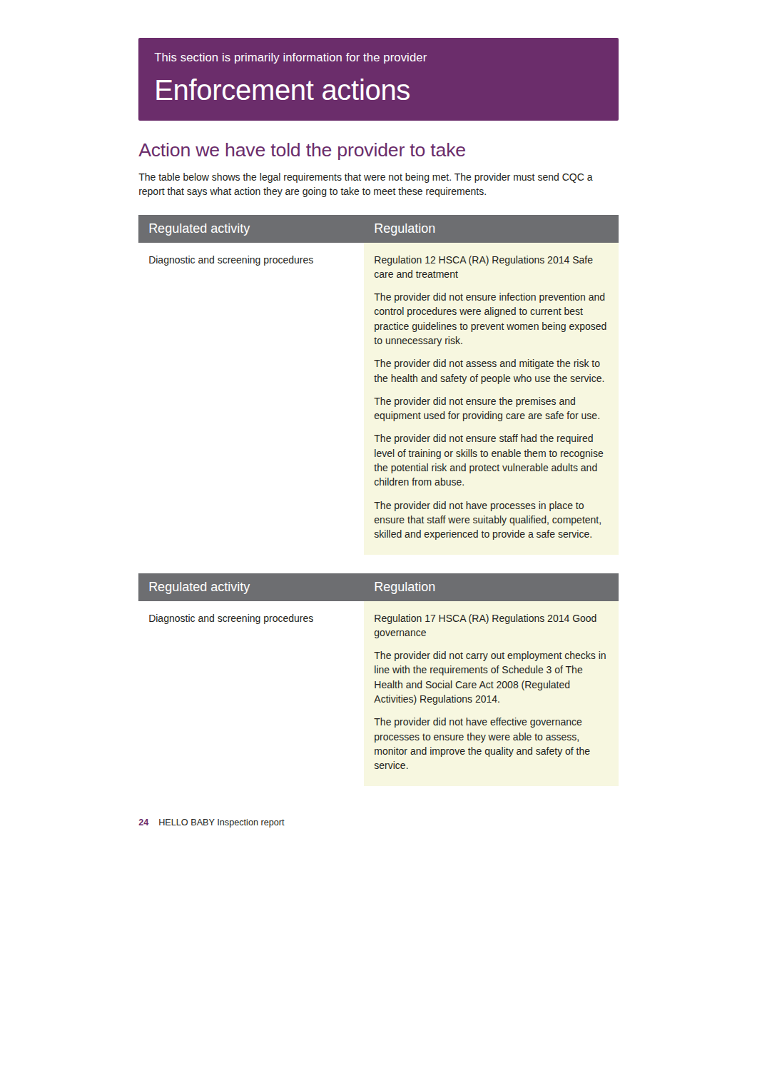This section is primarily information for the provider
Enforcement actions
Action we have told the provider to take
The table below shows the legal requirements that were not being met. The provider must send CQC a report that says what action they are going to take to meet these requirements.
| Regulated activity | Regulation |
| --- | --- |
| Diagnostic and screening procedures | Regulation 12 HSCA (RA) Regulations 2014 Safe care and treatment The provider did not ensure infection prevention and control procedures were aligned to current best practice guidelines to prevent women being exposed to unnecessary risk. The provider did not assess and mitigate the risk to the health and safety of people who use the service. The provider did not ensure the premises and equipment used for providing care are safe for use. The provider did not ensure staff had the required level of training or skills to enable them to recognise the potential risk and protect vulnerable adults and children from abuse. The provider did not have processes in place to ensure that staff were suitably qualified, competent, skilled and experienced to provide a safe service. |
| Regulated activity | Regulation |
| --- | --- |
| Diagnostic and screening procedures | Regulation 17 HSCA (RA) Regulations 2014 Good governance The provider did not carry out employment checks in line with the requirements of Schedule 3 of The Health and Social Care Act 2008 (Regulated Activities) Regulations 2014. The provider did not have effective governance processes to ensure they were able to assess, monitor and improve the quality and safety of the service. |
24 HELLO BABY Inspection report